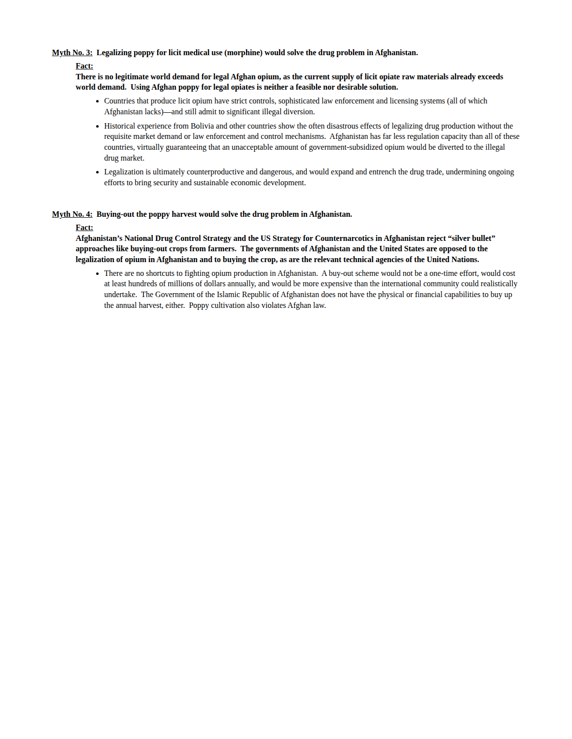Myth No. 3: Legalizing poppy for licit medical use (morphine) would solve the drug problem in Afghanistan.
Fact:
There is no legitimate world demand for legal Afghan opium, as the current supply of licit opiate raw materials already exceeds world demand. Using Afghan poppy for legal opiates is neither a feasible nor desirable solution.
Countries that produce licit opium have strict controls, sophisticated law enforcement and licensing systems (all of which Afghanistan lacks)—and still admit to significant illegal diversion.
Historical experience from Bolivia and other countries show the often disastrous effects of legalizing drug production without the requisite market demand or law enforcement and control mechanisms. Afghanistan has far less regulation capacity than all of these countries, virtually guaranteeing that an unacceptable amount of government-subsidized opium would be diverted to the illegal drug market.
Legalization is ultimately counterproductive and dangerous, and would expand and entrench the drug trade, undermining ongoing efforts to bring security and sustainable economic development.
Myth No. 4: Buying-out the poppy harvest would solve the drug problem in Afghanistan.
Fact:
Afghanistan’s National Drug Control Strategy and the US Strategy for Counternarcotics in Afghanistan reject “silver bullet” approaches like buying-out crops from farmers. The governments of Afghanistan and the United States are opposed to the legalization of opium in Afghanistan and to buying the crop, as are the relevant technical agencies of the United Nations.
There are no shortcuts to fighting opium production in Afghanistan. A buy-out scheme would not be a one-time effort, would cost at least hundreds of millions of dollars annually, and would be more expensive than the international community could realistically undertake. The Government of the Islamic Republic of Afghanistan does not have the physical or financial capabilities to buy up the annual harvest, either. Poppy cultivation also violates Afghan law.